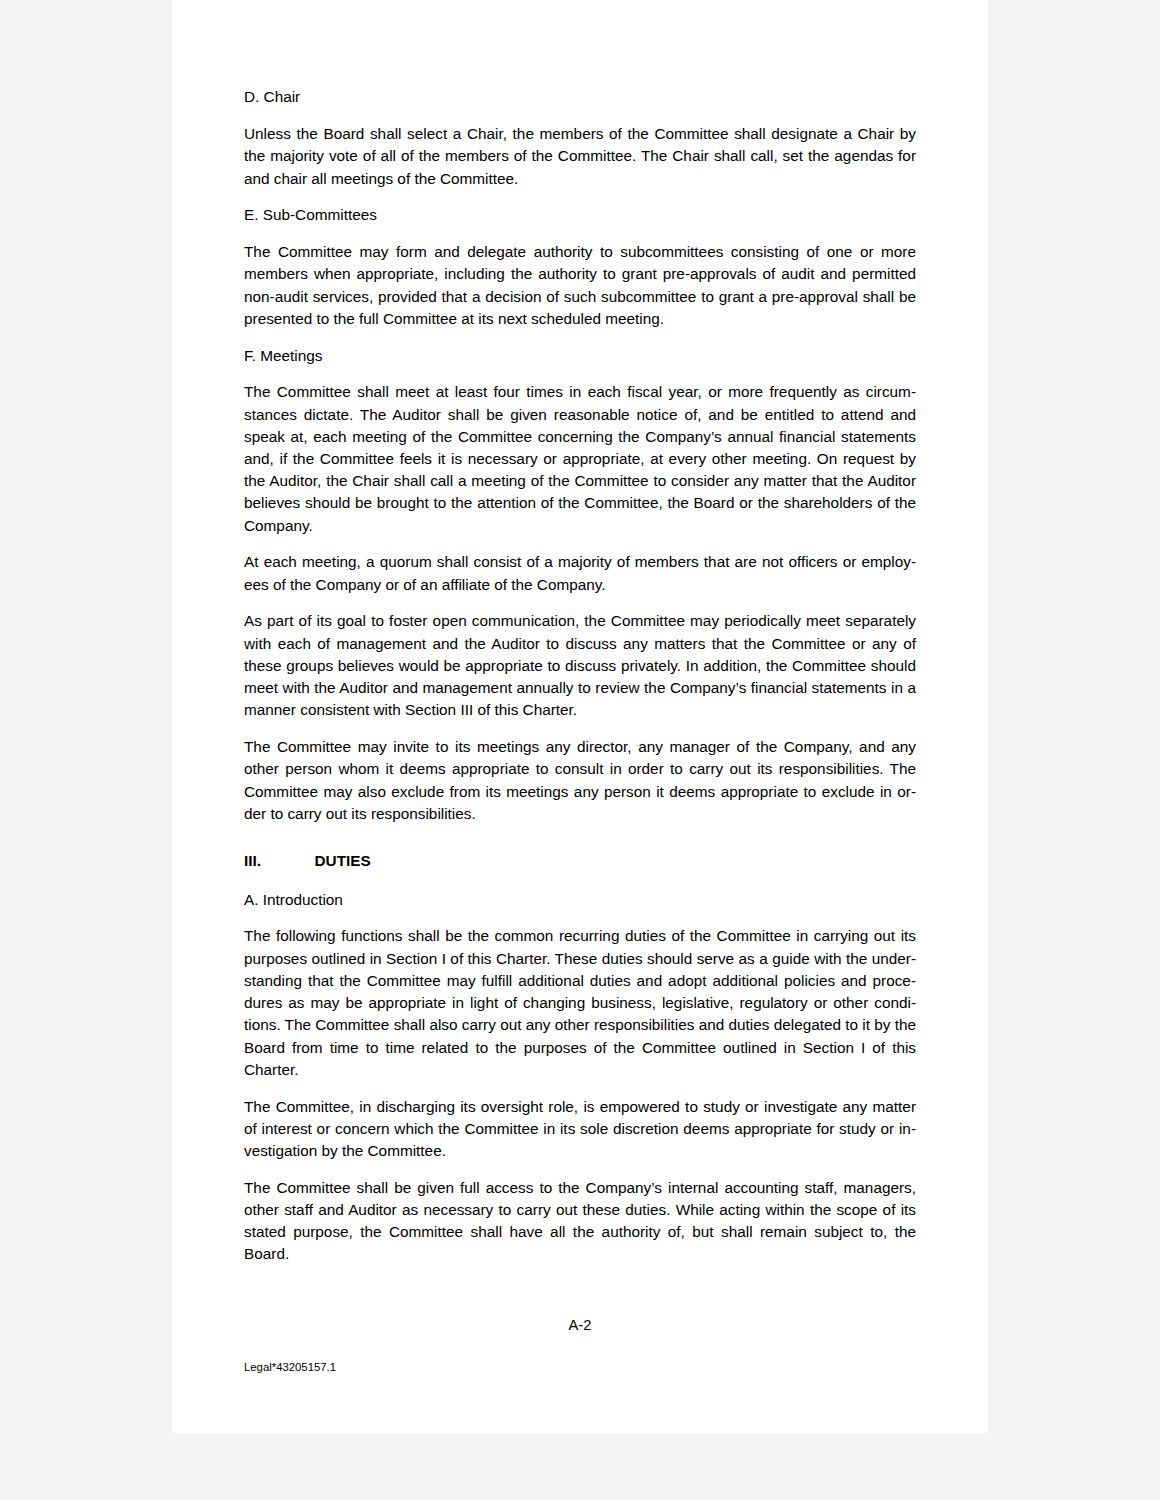D. Chair
Unless the Board shall select a Chair, the members of the Committee shall designate a Chair by the majority vote of all of the members of the Committee. The Chair shall call, set the agendas for and chair all meetings of the Committee.
E. Sub-Committees
The Committee may form and delegate authority to subcommittees consisting of one or more members when appropriate, including the authority to grant pre-approvals of audit and permitted non-audit services, provided that a decision of such subcommittee to grant a pre-approval shall be presented to the full Committee at its next scheduled meeting.
F. Meetings
The Committee shall meet at least four times in each fiscal year, or more frequently as circumstances dictate. The Auditor shall be given reasonable notice of, and be entitled to attend and speak at, each meeting of the Committee concerning the Company’s annual financial statements and, if the Committee feels it is necessary or appropriate, at every other meeting. On request by the Auditor, the Chair shall call a meeting of the Committee to consider any matter that the Auditor believes should be brought to the attention of the Committee, the Board or the shareholders of the Company.
At each meeting, a quorum shall consist of a majority of members that are not officers or employees of the Company or of an affiliate of the Company.
As part of its goal to foster open communication, the Committee may periodically meet separately with each of management and the Auditor to discuss any matters that the Committee or any of these groups believes would be appropriate to discuss privately. In addition, the Committee should meet with the Auditor and management annually to review the Company’s financial statements in a manner consistent with Section III of this Charter.
The Committee may invite to its meetings any director, any manager of the Company, and any other person whom it deems appropriate to consult in order to carry out its responsibilities. The Committee may also exclude from its meetings any person it deems appropriate to exclude in order to carry out its responsibilities.
III. DUTIES
A. Introduction
The following functions shall be the common recurring duties of the Committee in carrying out its purposes outlined in Section I of this Charter. These duties should serve as a guide with the understanding that the Committee may fulfill additional duties and adopt additional policies and procedures as may be appropriate in light of changing business, legislative, regulatory or other conditions. The Committee shall also carry out any other responsibilities and duties delegated to it by the Board from time to time related to the purposes of the Committee outlined in Section I of this Charter.
The Committee, in discharging its oversight role, is empowered to study or investigate any matter of interest or concern which the Committee in its sole discretion deems appropriate for study or investigation by the Committee.
The Committee shall be given full access to the Company’s internal accounting staff, managers, other staff and Auditor as necessary to carry out these duties. While acting within the scope of its stated purpose, the Committee shall have all the authority of, but shall remain subject to, the Board.
A-2
Legal*43205157.1